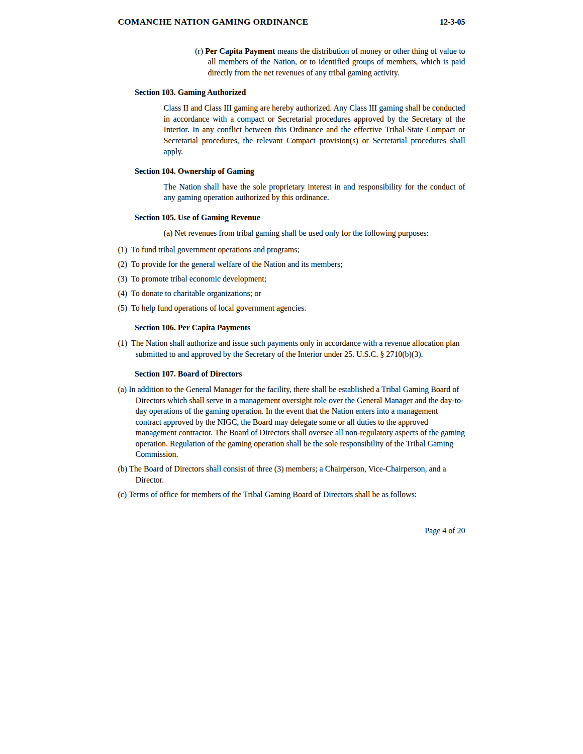COMANCHE NATION GAMING ORDINANCE 12-3-05
(r) Per Capita Payment means the distribution of money or other thing of value to all members of the Nation, or to identified groups of members, which is paid directly from the net revenues of any tribal gaming activity.
Section 103. Gaming Authorized
Class II and Class III gaming are hereby authorized. Any Class III gaming shall be conducted in accordance with a compact or Secretarial procedures approved by the Secretary of the Interior. In any conflict between this Ordinance and the effective Tribal-State Compact or Secretarial procedures, the relevant Compact provision(s) or Secretarial procedures shall apply.
Section 104. Ownership of Gaming
The Nation shall have the sole proprietary interest in and responsibility for the conduct of any gaming operation authorized by this ordinance.
Section 105. Use of Gaming Revenue
(a) Net revenues from tribal gaming shall be used only for the following purposes:
(1) To fund tribal government operations and programs;
(2) To provide for the general welfare of the Nation and its members;
(3) To promote tribal economic development;
(4) To donate to charitable organizations; or
(5) To help fund operations of local government agencies.
Section 106. Per Capita Payments
(1) The Nation shall authorize and issue such payments only in accordance with a revenue allocation plan submitted to and approved by the Secretary of the Interior under 25. U.S.C. § 2710(b)(3).
Section 107. Board of Directors
(a) In addition to the General Manager for the facility, there shall be established a Tribal Gaming Board of Directors which shall serve in a management oversight role over the General Manager and the day-to-day operations of the gaming operation. In the event that the Nation enters into a management contract approved by the NIGC, the Board may delegate some or all duties to the approved management contractor. The Board of Directors shall oversee all non-regulatory aspects of the gaming operation. Regulation of the gaming operation shall be the sole responsibility of the Tribal Gaming Commission.
(b) The Board of Directors shall consist of three (3) members; a Chairperson, Vice-Chairperson, and a Director.
(c) Terms of office for members of the Tribal Gaming Board of Directors shall be as follows:
Page 4 of 20